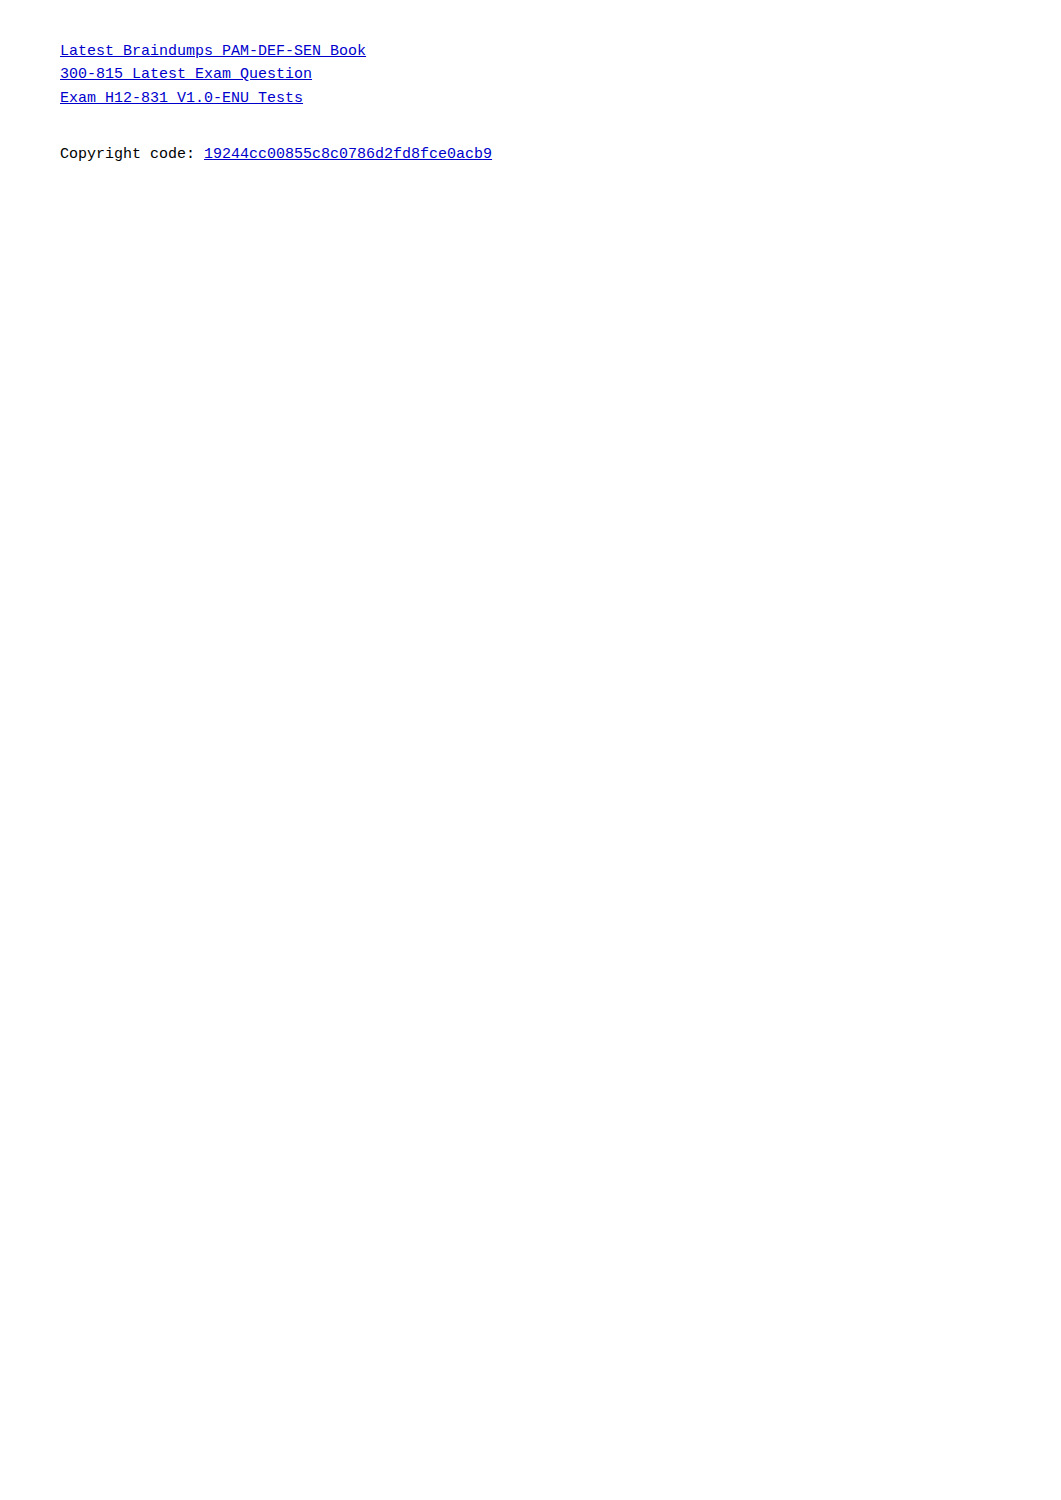Latest Braindumps PAM-DEF-SEN Book
300-815 Latest Exam Question
Exam H12-831_V1.0-ENU Tests
Copyright code: 19244cc00855c8c0786d2fd8fce0acb9